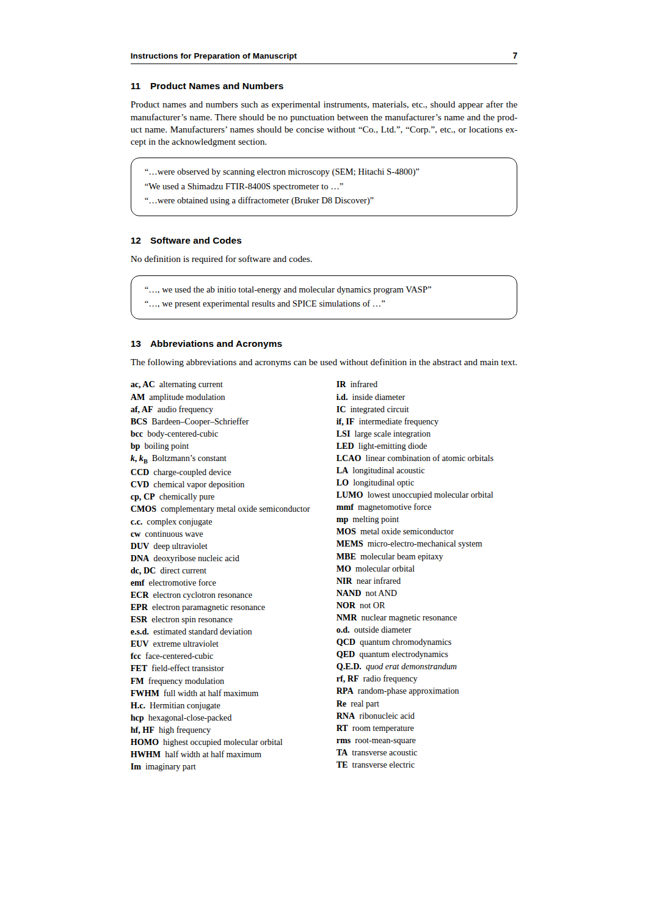Instructions for Preparation of Manuscript 7
11 Product Names and Numbers
Product names and numbers such as experimental instruments, materials, etc., should appear after the manufacturer’s name. There should be no punctuation between the manufacturer’s name and the product name. Manufacturers’ names should be concise without “Co., Ltd.”, “Corp.”, etc., or locations except in the acknowledgment section.
“…were observed by scanning electron microscopy (SEM; Hitachi S-4800)”
“We used a Shimadzu FTIR-8400S spectrometer to …”
“…were obtained using a diffractometer (Bruker D8 Discover)”
12 Software and Codes
No definition is required for software and codes.
“…, we used the ab initio total-energy and molecular dynamics program VASP”
“…, we present experimental results and SPICE simulations of …”
13 Abbreviations and Acronyms
The following abbreviations and acronyms can be used without definition in the abstract and main text.
ac, AC alternating current
AM amplitude modulation
af, AF audio frequency
BCS Bardeen–Cooper–Schrieffer
bcc body-centered-cubic
bp boiling point
k, kB Boltzmann’s constant
CCD charge-coupled device
CVD chemical vapor deposition
cp, CP chemically pure
CMOS complementary metal oxide semiconductor
c.c. complex conjugate
cw continuous wave
DUV deep ultraviolet
DNA deoxyribose nucleic acid
dc, DC direct current
emf electromotive force
ECR electron cyclotron resonance
EPR electron paramagnetic resonance
ESR electron spin resonance
e.s.d. estimated standard deviation
EUV extreme ultraviolet
fcc face-centered-cubic
FET field-effect transistor
FM frequency modulation
FWHM full width at half maximum
H.c. Hermitian conjugate
hcp hexagonal-close-packed
hf, HF high frequency
HOMO highest occupied molecular orbital
HWHM half width at half maximum
Im imaginary part
IR infrared
i.d. inside diameter
IC integrated circuit
if, IF intermediate frequency
LSI large scale integration
LED light-emitting diode
LCAO linear combination of atomic orbitals
LA longitudinal acoustic
LO longitudinal optic
LUMO lowest unoccupied molecular orbital
mmf magnetomotive force
mp melting point
MOS metal oxide semiconductor
MEMS micro-electro-mechanical system
MBE molecular beam epitaxy
MO molecular orbital
NIR near infrared
NAND not AND
NOR not OR
NMR nuclear magnetic resonance
o.d. outside diameter
QCD quantum chromodynamics
QED quantum electrodynamics
Q.E.D. quod erat demonstrandum
rf, RF radio frequency
RPA random-phase approximation
Re real part
RNA ribonucleic acid
RT room temperature
rms root-mean-square
TA transverse acoustic
TE transverse electric